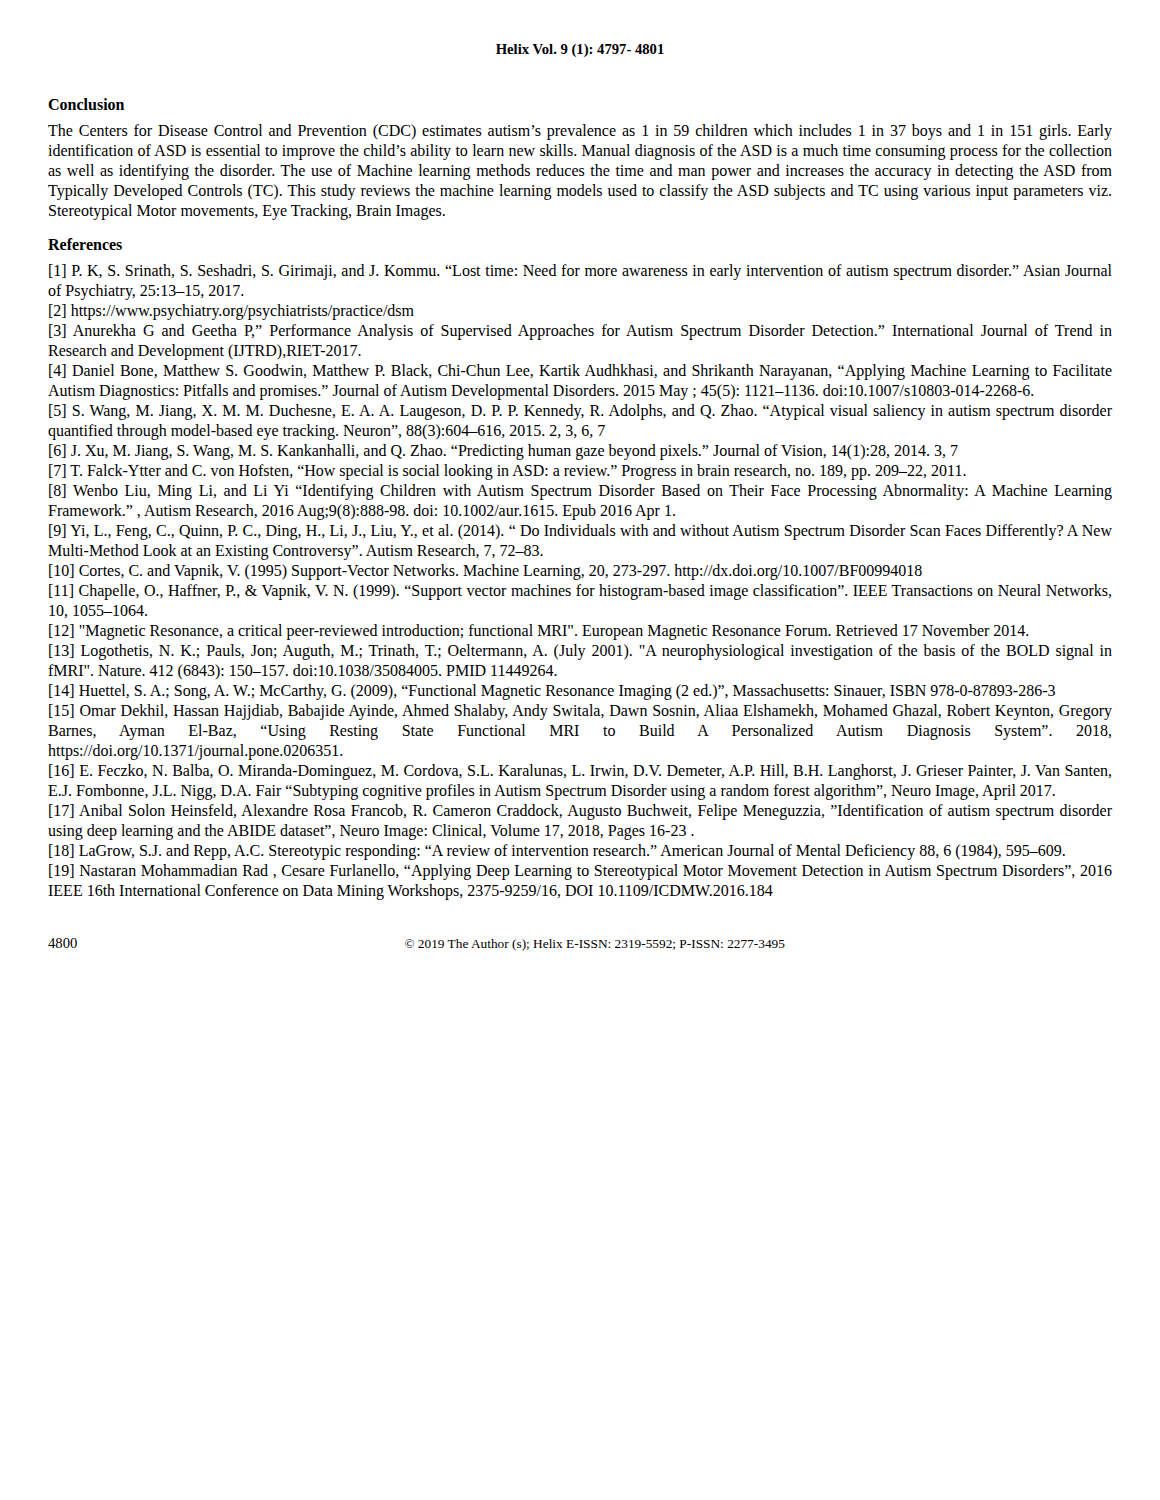Helix Vol. 9 (1): 4797- 4801
Conclusion
The Centers for Disease Control and Prevention (CDC) estimates autism’s prevalence as 1 in 59 children which includes 1 in 37 boys and 1 in 151 girls. Early identification of ASD is essential to improve the child’s ability to learn new skills. Manual diagnosis of the ASD is a much time consuming process for the collection as well as identifying the disorder. The use of Machine learning methods reduces the time and man power and increases the accuracy in detecting the ASD from Typically Developed Controls (TC). This study reviews the machine learning models used to classify the ASD subjects and TC using various input parameters viz. Stereotypical Motor movements, Eye Tracking, Brain Images.
References
[1] P. K, S. Srinath, S. Seshadri, S. Girimaji, and J. Kommu. “Lost time: Need for more awareness in early intervention of autism spectrum disorder.” Asian Journal of Psychiatry, 25:13–15, 2017.
[2] https://www.psychiatry.org/psychiatrists/practice/dsm
[3] Anurekha G and Geetha P,” Performance Analysis of Supervised Approaches for Autism Spectrum Disorder Detection.” International Journal of Trend in Research and Development (IJTRD),RIET-2017.
[4] Daniel Bone, Matthew S. Goodwin, Matthew P. Black, Chi-Chun Lee, Kartik Audhkhasi, and Shrikanth Narayanan, “Applying Machine Learning to Facilitate Autism Diagnostics: Pitfalls and promises.” Journal of Autism Developmental Disorders. 2015 May ; 45(5): 1121–1136. doi:10.1007/s10803-014-2268-6.
[5] S. Wang, M. Jiang, X. M. M. Duchesne, E. A. A. Laugeson, D. P. P. Kennedy, R. Adolphs, and Q. Zhao. “Atypical visual saliency in autism spectrum disorder quantified through model-based eye tracking. Neuron”, 88(3):604–616, 2015. 2, 3, 6, 7
[6] J. Xu, M. Jiang, S. Wang, M. S. Kankanhalli, and Q. Zhao. “Predicting human gaze beyond pixels.” Journal of Vision, 14(1):28, 2014. 3, 7
[7] T. Falck-Ytter and C. von Hofsten, “How special is social looking in ASD: a review.” Progress in brain research, no. 189, pp. 209–22, 2011.
[8] Wenbo Liu, Ming Li, and Li Yi “Identifying Children with Autism Spectrum Disorder Based on Their Face Processing Abnormality: A Machine Learning Framework.” , Autism Research, 2016 Aug;9(8):888-98. doi: 10.1002/aur.1615. Epub 2016 Apr 1.
[9] Yi, L., Feng, C., Quinn, P. C., Ding, H., Li, J., Liu, Y., et al. (2014). “ Do Individuals with and without Autism Spectrum Disorder Scan Faces Differently? A New Multi-Method Look at an Existing Controversy”. Autism Research, 7, 72–83.
[10] Cortes, C. and Vapnik, V. (1995) Support-Vector Networks. Machine Learning, 20, 273-297. http://dx.doi.org/10.1007/BF00994018
[11] Chapelle, O., Haffner, P., & Vapnik, V. N. (1999). “Support vector machines for histogram-based image classification”. IEEE Transactions on Neural Networks, 10, 1055–1064.
[12] "Magnetic Resonance, a critical peer-reviewed introduction; functional MRI". European Magnetic Resonance Forum. Retrieved 17 November 2014.
[13] Logothetis, N. K.; Pauls, Jon; Auguth, M.; Trinath, T.; Oeltermann, A. (July 2001). "A neurophysiological investigation of the basis of the BOLD signal in fMRI". Nature. 412 (6843): 150–157. doi:10.1038/35084005. PMID 11449264.
[14] Huettel, S. A.; Song, A. W.; McCarthy, G. (2009), “Functional Magnetic Resonance Imaging (2 ed.)”, Massachusetts: Sinauer, ISBN 978-0-87893-286-3
[15] Omar Dekhil, Hassan Hajjdiab, Babajide Ayinde, Ahmed Shalaby, Andy Switala, Dawn Sosnin, Aliaa Elshamekh, Mohamed Ghazal, Robert Keynton, Gregory Barnes, Ayman El-Baz, “Using Resting State Functional MRI to Build A Personalized Autism Diagnosis System”. 2018, https://doi.org/10.1371/journal.pone.0206351.
[16] E. Feczko, N. Balba, O. Miranda-Dominguez, M. Cordova, S.L. Karalunas, L. Irwin, D.V. Demeter, A.P. Hill, B.H. Langhorst, J. Grieser Painter, J. Van Santen, E.J. Fombonne, J.L. Nigg, D.A. Fair “Subtyping cognitive profiles in Autism Spectrum Disorder using a random forest algorithm”, Neuro Image, April 2017.
[17] Anibal Solon Heinsfeld, Alexandre Rosa Francob, R. Cameron Craddock, Augusto Buchweit, Felipe Meneguzzia, ”Identification of autism spectrum disorder using deep learning and the ABIDE dataset”, Neuro Image: Clinical, Volume 17, 2018, Pages 16-23 .
[18] LaGrow, S.J. and Repp, A.C. Stereotypic responding: “A review of intervention research.” American Journal of Mental Deficiency 88, 6 (1984), 595–609.
[19] Nastaran Mohammadian Rad , Cesare Furlanello, “Applying Deep Learning to Stereotypical Motor Movement Detection in Autism Spectrum Disorders”, 2016 IEEE 16th International Conference on Data Mining Workshops, 2375-9259/16, DOI 10.1109/ICDMW.2016.184
4800 © 2019 The Author (s); Helix E-ISSN: 2319-5592; P-ISSN: 2277-3495